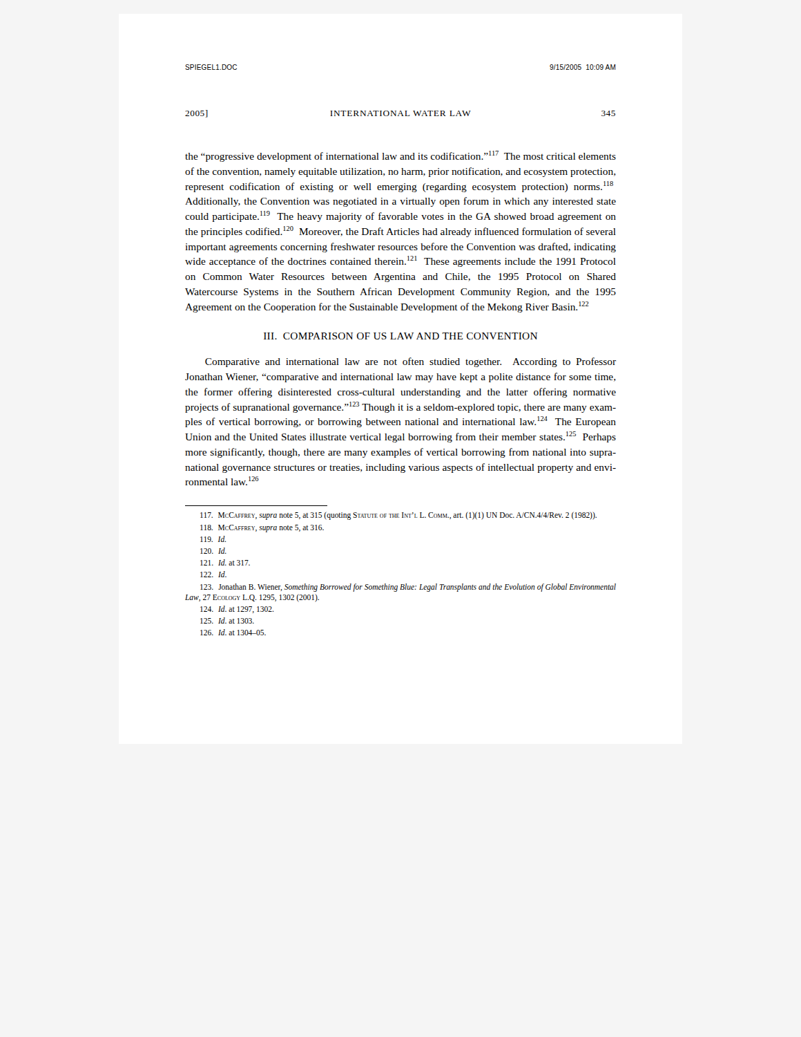SPIEGEL1.DOC 9/15/2005 10:09 AM
2005] INTERNATIONAL WATER LAW 345
the “progressive development of international law and its codification.”117 The most critical elements of the convention, namely equitable utilization, no harm, prior notification, and ecosystem protection, represent codification of existing or well emerging (regarding ecosystem protection) norms.118 Additionally, the Convention was negotiated in a virtually open forum in which any interested state could participate.119 The heavy majority of favorable votes in the GA showed broad agreement on the principles codified.120 Moreover, the Draft Articles had already influenced formulation of several important agreements concerning freshwater resources before the Convention was drafted, indicating wide acceptance of the doctrines contained therein.121 These agreements include the 1991 Protocol on Common Water Resources between Argentina and Chile, the 1995 Protocol on Shared Watercourse Systems in the Southern African Development Community Region, and the 1995 Agreement on the Cooperation for the Sustainable Development of the Mekong River Basin.122
III. COMPARISON OF US LAW AND THE CONVENTION
Comparative and international law are not often studied together. According to Professor Jonathan Wiener, “comparative and international law may have kept a polite distance for some time, the former offering disinterested cross-cultural understanding and the latter offering normative projects of supranational governance.”123 Though it is a seldom-explored topic, there are many examples of vertical borrowing, or borrowing between national and international law.124 The European Union and the United States illustrate vertical legal borrowing from their member states.125 Perhaps more significantly, though, there are many examples of vertical borrowing from national into supranational governance structures or treaties, including various aspects of intellectual property and environmental law.126
117. McCaffrey, supra note 5, at 315 (quoting Statute of the Int’l L. Comm., art. (1)(1) UN Doc. A/CN.4/4/Rev. 2 (1982)).
118. McCaffrey, supra note 5, at 316.
119. Id.
120. Id.
121. Id. at 317.
122. Id.
123. Jonathan B. Wiener, Something Borrowed for Something Blue: Legal Transplants and the Evolution of Global Environmental Law, 27 Ecology L.Q. 1295, 1302 (2001).
124. Id. at 1297, 1302.
125. Id. at 1303.
126. Id. at 1304–05.